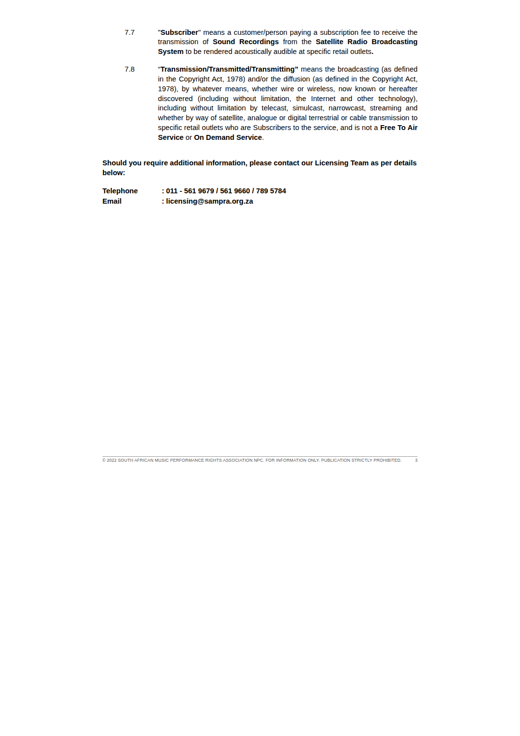7.7
"Subscriber" means a customer/person paying a subscription fee to receive the transmission of Sound Recordings from the Satellite Radio Broadcasting System to be rendered acoustically audible at specific retail outlets.
7.8
“Transmission/Transmitted/Transmitting” means the broadcasting (as defined in the Copyright Act, 1978) and/or the diffusion (as defined in the Copyright Act, 1978), by whatever means, whether wire or wireless, now known or hereafter discovered (including without limitation, the Internet and other technology), including without limitation by telecast, simulcast, narrowcast, streaming and whether by way of satellite, analogue or digital terrestrial or cable transmission to specific retail outlets who are Subscribers to the service, and is not a Free To Air Service or On Demand Service.
Should you require additional information, please contact our Licensing Team as per details below:
| Telephone | : 011 - 561 9679 / 561 9660 / 789 5784 |
| Email | : licensing@sampra.org.za |
© 2022 SOUTH AFRICAN MUSIC PERFORMANCE RIGHTS ASSOCIATION NPC. FOR INFORMATION ONLY. PUBLICATION STRICTLY PROHIBITED. 3